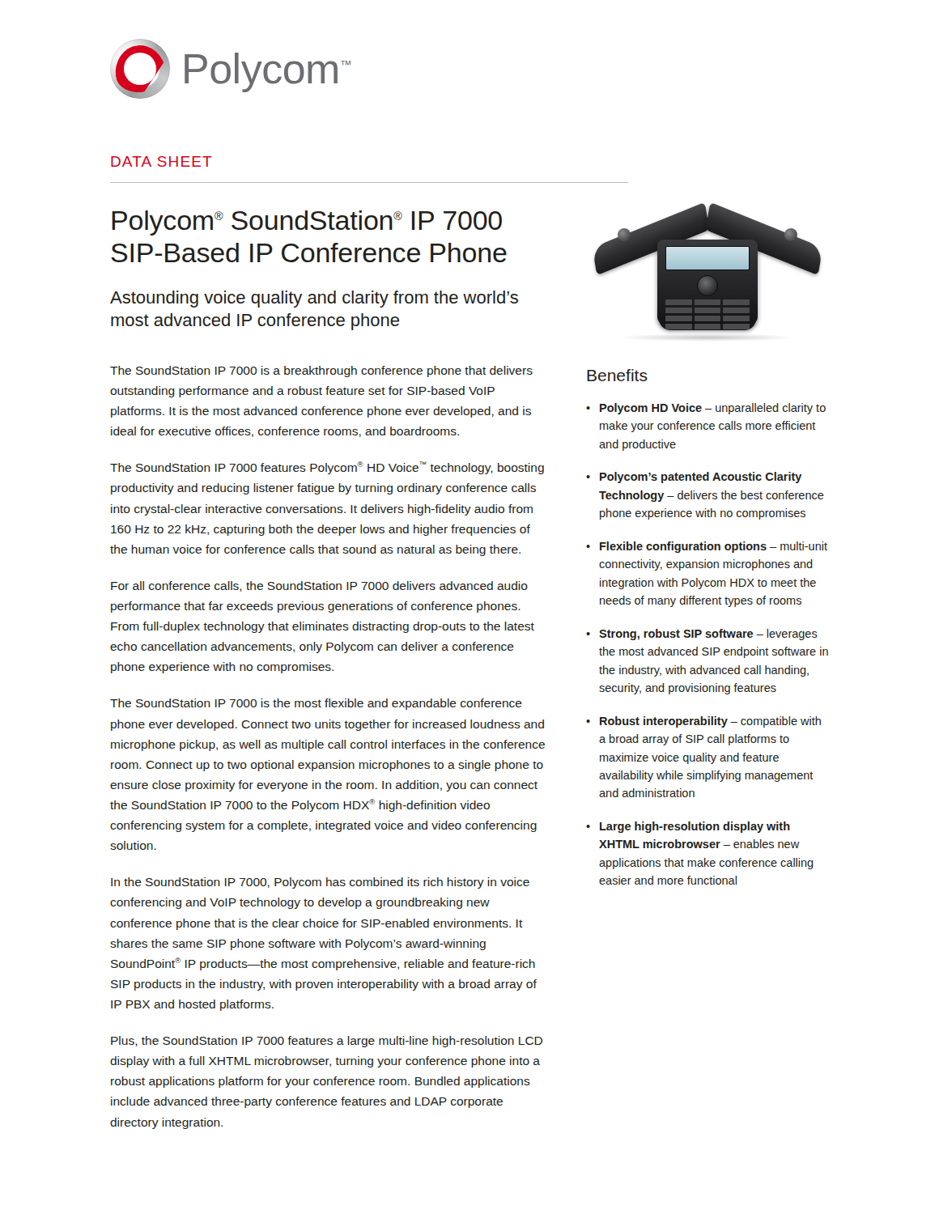Polycom™
DATA SHEET
Polycom® SoundStation® IP 7000
SIP-Based IP Conference Phone
Astounding voice quality and clarity from the world’s most advanced IP conference phone
The SoundStation IP 7000 is a breakthrough conference phone that delivers outstanding performance and a robust feature set for SIP-based VoIP platforms. It is the most advanced conference phone ever developed, and is ideal for executive offices, conference rooms, and boardrooms.
The SoundStation IP 7000 features Polycom® HD Voice™ technology, boosting productivity and reducing listener fatigue by turning ordinary conference calls into crystal-clear interactive conversations. It delivers high-fidelity audio from 160 Hz to 22 kHz, capturing both the deeper lows and higher frequencies of the human voice for conference calls that sound as natural as being there.
For all conference calls, the SoundStation IP 7000 delivers advanced audio performance that far exceeds previous generations of conference phones. From full-duplex technology that eliminates distracting drop-outs to the latest echo cancellation advancements, only Polycom can deliver a conference phone experience with no compromises.
The SoundStation IP 7000 is the most flexible and expandable conference phone ever developed. Connect two units together for increased loudness and microphone pickup, as well as multiple call control interfaces in the conference room. Connect up to two optional expansion microphones to a single phone to ensure close proximity for everyone in the room. In addition, you can connect the SoundStation IP 7000 to the Polycom HDX® high-definition video conferencing system for a complete, integrated voice and video conferencing solution.
In the SoundStation IP 7000, Polycom has combined its rich history in voice conferencing and VoIP technology to develop a groundbreaking new conference phone that is the clear choice for SIP-enabled environments. It shares the same SIP phone software with Polycom’s award-winning SoundPoint® IP products—the most comprehensive, reliable and feature-rich SIP products in the industry, with proven interoperability with a broad array of IP PBX and hosted platforms.
Plus, the SoundStation IP 7000 features a large multi-line high-resolution LCD display with a full XHTML microbrowser, turning your conference phone into a robust applications platform for your conference room. Bundled applications include advanced three-party conference features and LDAP corporate directory integration.
Benefits
Polycom HD Voice – unparalleled clarity to make your conference calls more efficient and productive
Polycom’s patented Acoustic Clarity Technology – delivers the best conference phone experience with no compromises
Flexible configuration options – multi-unit connectivity, expansion microphones and integration with Polycom HDX to meet the needs of many different types of rooms
Strong, robust SIP software – leverages the most advanced SIP endpoint software in the industry, with advanced call handing, security, and provisioning features
Robust interoperability – compatible with a broad array of SIP call platforms to maximize voice quality and feature availability while simplifying management and administration
Large high-resolution display with XHTML microbrowser – enables new applications that make conference calling easier and more functional